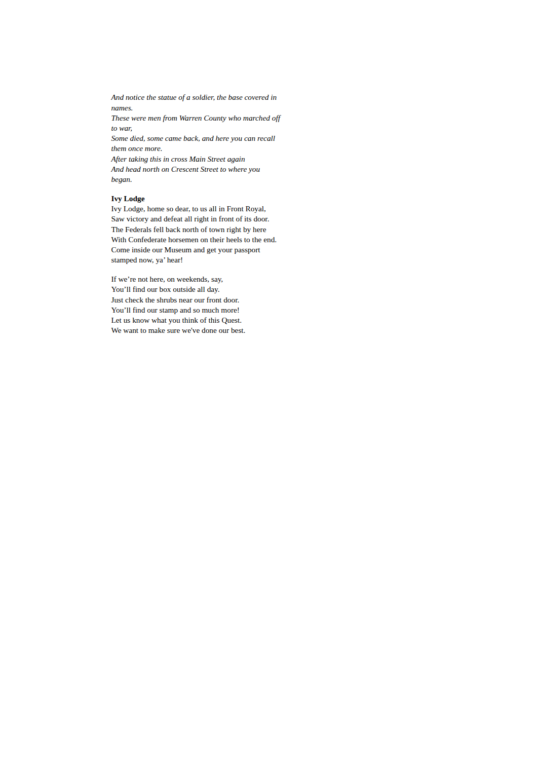And notice the statue of a soldier, the base covered in names.
These were men from Warren County who marched off to war,
Some died, some came back, and here you can recall them once more.
After taking this in cross Main Street again
And head north on Crescent Street to where you began.
Ivy Lodge
Ivy Lodge, home so dear, to us all in Front Royal,
Saw victory and defeat all right in front of its door.
The Federals fell back north of town right by here
With Confederate horsemen on their heels to the end.
Come inside our Museum and get your passport stamped now, ya’ hear!
If we’re not here, on weekends, say,
You’ll find our box outside all day.
Just check the shrubs near our front door.
You’ll find our stamp and so much more!
Let us know what you think of this Quest.
We want to make sure we've done our best.